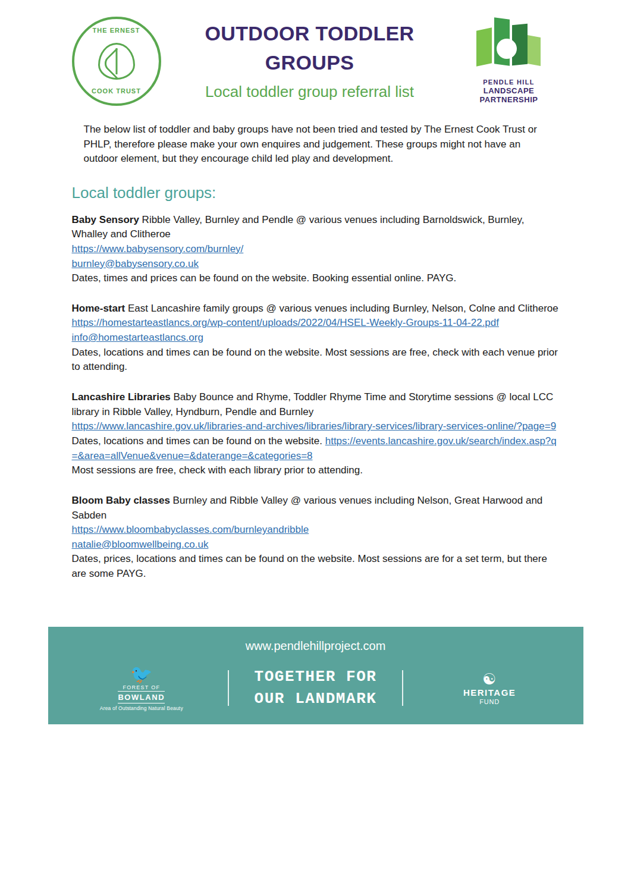THE ERNEST COOK TRUST
Outdoor Toddler Groups
Local toddler group referral list
PENDLE HILL LANDSCAPE
PARTNERSHIP
The below list of toddler and baby groups have not been tried and tested by The Ernest Cook Trust or PHLP, therefore please make your own enquires and judgement. These groups might not have an outdoor element, but they encourage child led play and development.
Local toddler groups:
Baby Sensory Ribble Valley, Burnley and Pendle @ various venues including Barnoldswick, Burnley, Whalley and Clitheroe
https://www.babysensory.com/burnley/
burnley@babysensory.co.uk
Dates, times and prices can be found on the website. Booking essential online. PAYG.
Home-start East Lancashire family groups @ various venues including Burnley, Nelson, Colne and Clitheroe
https://homestarteastlancs.org/wp-content/uploads/2022/04/HSEL-Weekly-Groups-11-04-22.pdf
info@homestarteastlancs.org
Dates, locations and times can be found on the website. Most sessions are free, check with each venue prior to attending.
Lancashire Libraries Baby Bounce and Rhyme, Toddler Rhyme Time and Storytime sessions @ local LCC library in Ribble Valley, Hyndburn, Pendle and Burnley
https://www.lancashire.gov.uk/libraries-and-archives/libraries/library-services/library-services-online/?page=9
Dates, locations and times can be found on the website. https://events.lancashire.gov.uk/search/index.asp?q=&area=allVenue&venue=&daterange=&categories=8
Most sessions are free, check with each library prior to attending.
Bloom Baby classes Burnley and Ribble Valley @ various venues including Nelson, Great Harwood and Sabden
https://www.bloombabyclasses.com/burnleyandribble
natalie@bloomwellbeing.co.uk
Dates, prices, locations and times can be found on the website. Most sessions are for a set term, but there are some PAYG.
www.pendlehillproject.com
🐦 FOREST OF BOWLAND Area of Outstanding Natural Beauty
TOGETHER FOR OUR LANDMARK
☯ HERITAGE FUND